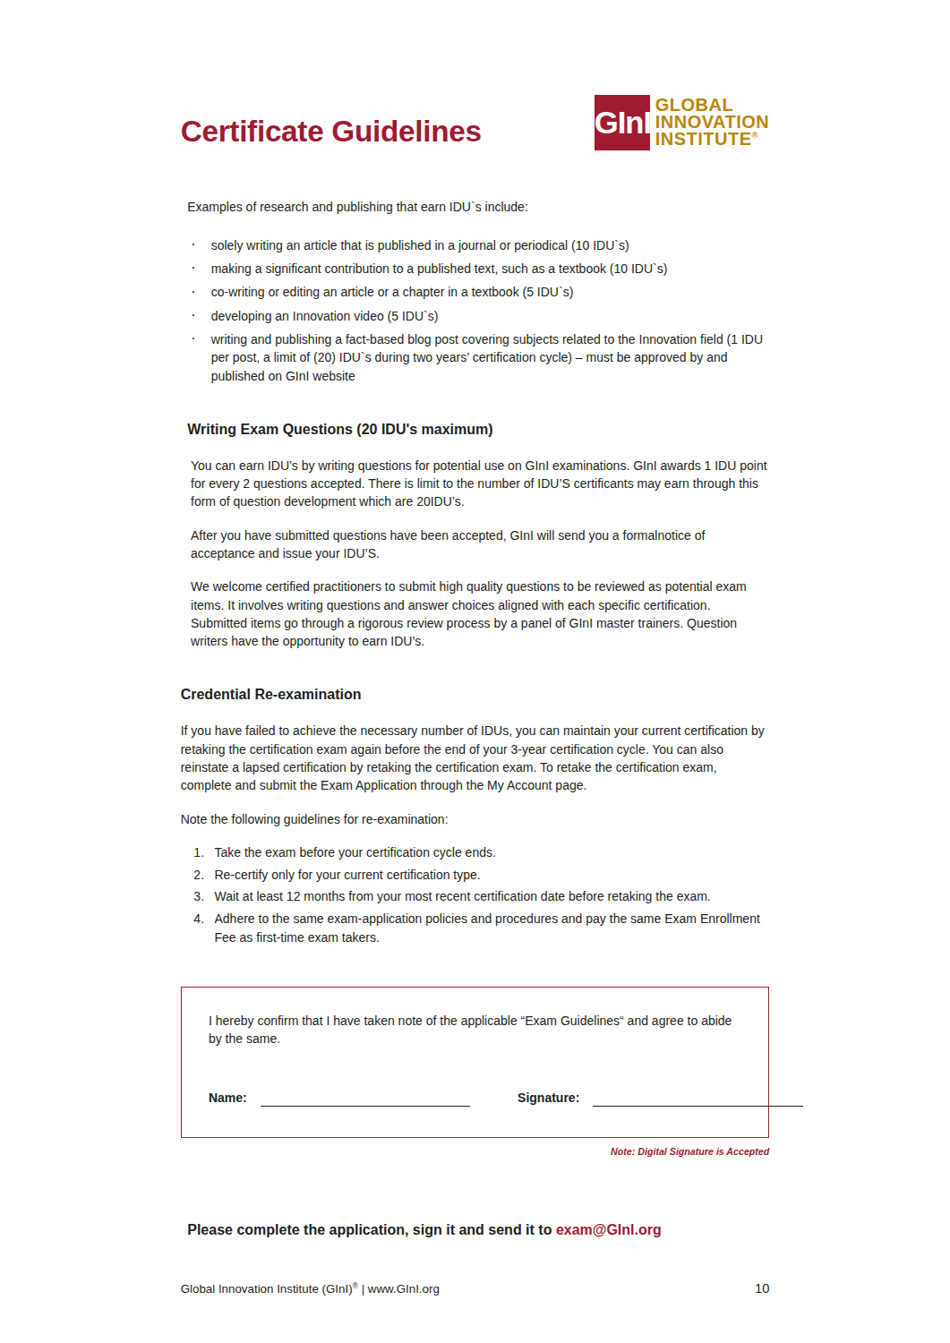Certificate Guidelines
GInI
GLOBAL
INNOVATION
INSTITUTE®
Examples of research and publishing that earn IDU`s include:
solely writing an article that is published in a journal or periodical (10 IDU`s)
making a significant contribution to a published text, such as a textbook (10 IDU`s)
co-writing or editing an article or a chapter in a textbook (5 IDU`s)
developing an Innovation video (5 IDU`s)
writing and publishing a fact-based blog post covering subjects related to the Innovation field (1 IDU per post, a limit of (20) IDU`s during two years’ certification cycle) – must be approved by and published on GInI website
Writing Exam Questions (20 IDU's maximum)
You can earn IDU’s by writing questions for potential use on GInI examinations. GInI awards 1 IDU point for every 2 questions accepted. There is limit to the number of IDU’S certificants may earn through this form of question development which are 20IDU’s.
After you have submitted questions have been accepted, GInI will send you a formalnotice of acceptance and issue your IDU’S.
We welcome certified practitioners to submit high quality questions to be reviewed as potential exam items. It involves writing questions and answer choices aligned with each specific certification. Submitted items go through a rigorous review process by a panel of GInI master trainers. Question writers have the opportunity to earn IDU’s.
Credential Re-examination
If you have failed to achieve the necessary number of IDUs, you can maintain your current certification by retaking the certification exam again before the end of your 3-year certification cycle. You can also reinstate a lapsed certification by retaking the certification exam. To retake the certification exam, complete and submit the Exam Application through the My Account page.
Note the following guidelines for re-examination:
Take the exam before your certification cycle ends.
Re-certify only for your current certification type.
Wait at least 12 months from your most recent certification date before retaking the exam.
Adhere to the same exam-application policies and procedures and pay the same Exam Enrollment Fee as first-time exam takers.
I hereby confirm that I have taken note of the applicable “Exam Guidelines“ and agree to abide by the same.
Name:
Signature:
Note: Digital Signature is Accepted
Please complete the application, sign it and send it to exam@GInI.org
Global Innovation Institute (GInI)® | www.GInI.org
10